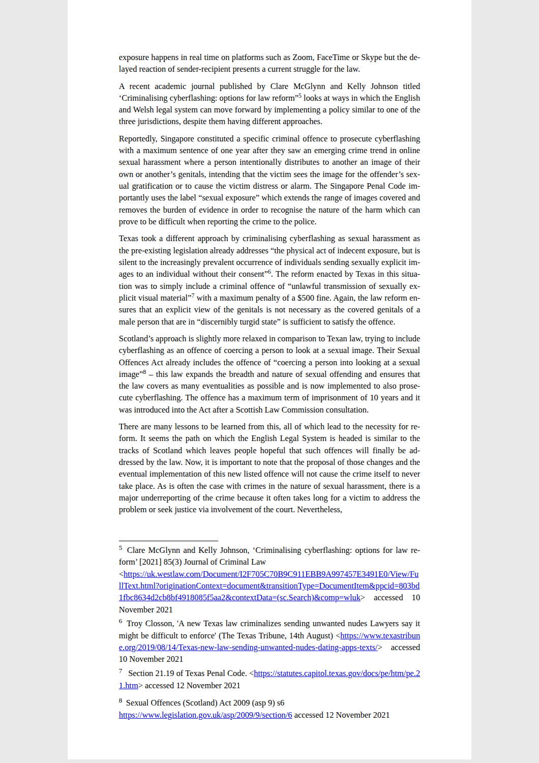exposure happens in real time on platforms such as Zoom, FaceTime or Skype but the delayed reaction of sender-recipient presents a current struggle for the law.
A recent academic journal published by Clare McGlynn and Kelly Johnson titled ‘Criminalising cyberflashing: options for law reform”5 looks at ways in which the English and Welsh legal system can move forward by implementing a policy similar to one of the three jurisdictions, despite them having different approaches.
Reportedly, Singapore constituted a specific criminal offence to prosecute cyberflashing with a maximum sentence of one year after they saw an emerging crime trend in online sexual harassment where a person intentionally distributes to another an image of their own or another’s genitals, intending that the victim sees the image for the offender’s sexual gratification or to cause the victim distress or alarm. The Singapore Penal Code importantly uses the label “sexual exposure” which extends the range of images covered and removes the burden of evidence in order to recognise the nature of the harm which can prove to be difficult when reporting the crime to the police.
Texas took a different approach by criminalising cyberflashing as sexual harassment as the pre-existing legislation already addresses “the physical act of indecent exposure, but is silent to the increasingly prevalent occurrence of individuals sending sexually explicit images to an individual without their consent”6. The reform enacted by Texas in this situation was to simply include a criminal offence of “unlawful transmission of sexually explicit visual material”7 with a maximum penalty of a $500 fine. Again, the law reform ensures that an explicit view of the genitals is not necessary as the covered genitals of a male person that are in “discernibly turgid state” is sufficient to satisfy the offence.
Scotland’s approach is slightly more relaxed in comparison to Texan law, trying to include cyberflashing as an offence of coercing a person to look at a sexual image. Their Sexual Offences Act already includes the offence of “coercing a person into looking at a sexual image”8 – this law expands the breadth and nature of sexual offending and ensures that the law covers as many eventualities as possible and is now implemented to also prosecute cyberflashing. The offence has a maximum term of imprisonment of 10 years and it was introduced into the Act after a Scottish Law Commission consultation.
There are many lessons to be learned from this, all of which lead to the necessity for reform. It seems the path on which the English Legal System is headed is similar to the tracks of Scotland which leaves people hopeful that such offences will finally be addressed by the law. Now, it is important to note that the proposal of those changes and the eventual implementation of this new listed offence will not cause the crime itself to never take place. As is often the case with crimes in the nature of sexual harassment, there is a major underreporting of the crime because it often takes long for a victim to address the problem or seek justice via involvement of the court. Nevertheless,
5 Clare McGlynn and Kelly Johnson, ‘Criminalising cyberflashing: options for law reform’ [2021] 85(3) Journal of Criminal Law
<https://uk.westlaw.com/Document/I2F705C70B9C911EBB9A997457E3491E0/View/FullText.html?originationContext=document&transitionType=DocumentItem&ppcid=803bd1fbc8634d2cb8bf4918085f5aa2&contextData=(sc.Search)&comp=wluk> accessed 10 November 2021
6 Troy Closson, 'A new Texas law criminalizes sending unwanted nudes Lawyers say it might be difficult to enforce' (The Texas Tribune, 14th August) <https://www.texastribune.org/2019/08/14/Texas-new-law-sending-unwanted-nudes-dating-apps-texts/> accessed 10 November 2021
7 Section 21.19 of Texas Penal Code. <https://statutes.capitol.texas.gov/docs/pe/htm/pe.21.htm> accessed 12 November 2021
8 Sexual Offences (Scotland) Act 2009 (asp 9) s6
https://www.legislation.gov.uk/asp/2009/9/section/6 accessed 12 November 2021